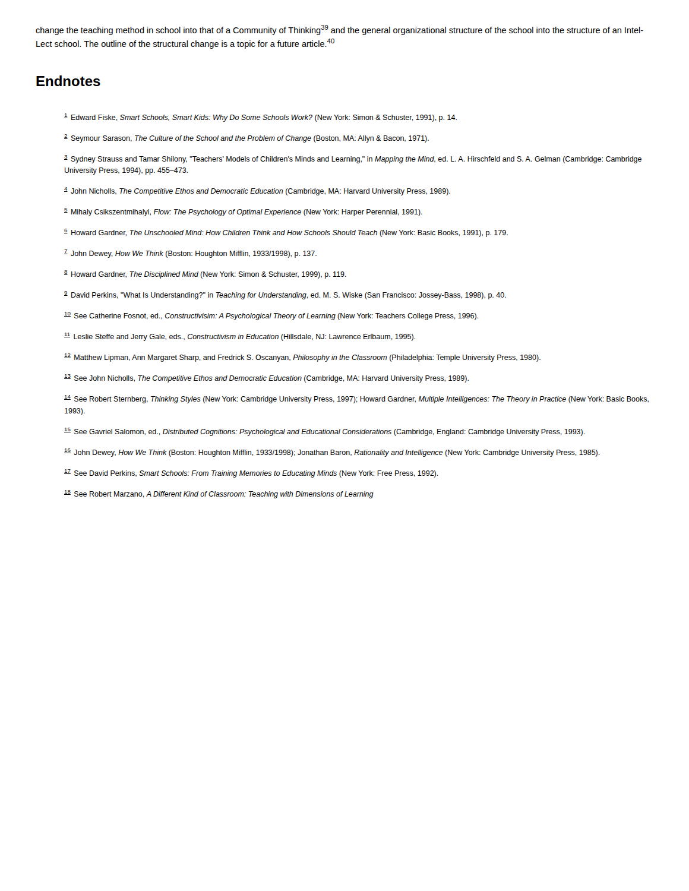change the teaching method in school into that of a Community of Thinking39 and the general organizational structure of the school into the structure of an Intel-Lect school. The outline of the structural change is a topic for a future article.40
Endnotes
1 Edward Fiske, Smart Schools, Smart Kids: Why Do Some Schools Work? (New York: Simon & Schuster, 1991), p. 14.
2 Seymour Sarason, The Culture of the School and the Problem of Change (Boston, MA: Allyn & Bacon, 1971).
3 Sydney Strauss and Tamar Shilony, "Teachers' Models of Children's Minds and Learning," in Mapping the Mind, ed. L. A. Hirschfeld and S. A. Gelman (Cambridge: Cambridge University Press, 1994), pp. 455–473.
4 John Nicholls, The Competitive Ethos and Democratic Education (Cambridge, MA: Harvard University Press, 1989).
5 Mihaly Csikszentmihalyi, Flow: The Psychology of Optimal Experience (New York: Harper Perennial, 1991).
6 Howard Gardner, The Unschooled Mind: How Children Think and How Schools Should Teach (New York: Basic Books, 1991), p. 179.
7 John Dewey, How We Think (Boston: Houghton Mifflin, 1933/1998), p. 137.
8 Howard Gardner, The Disciplined Mind (New York: Simon & Schuster, 1999), p. 119.
9 David Perkins, "What Is Understanding?" in Teaching for Understanding, ed. M. S. Wiske (San Francisco: Jossey-Bass, 1998), p. 40.
10 See Catherine Fosnot, ed., Constructivisim: A Psychological Theory of Learning (New York: Teachers College Press, 1996).
11 Leslie Steffe and Jerry Gale, eds., Constructivism in Education (Hillsdale, NJ: Lawrence Erlbaum, 1995).
12 Matthew Lipman, Ann Margaret Sharp, and Fredrick S. Oscanyan, Philosophy in the Classroom (Philadelphia: Temple University Press, 1980).
13 See John Nicholls, The Competitive Ethos and Democratic Education (Cambridge, MA: Harvard University Press, 1989).
14 See Robert Sternberg, Thinking Styles (New York: Cambridge University Press, 1997); Howard Gardner, Multiple Intelligences: The Theory in Practice (New York: Basic Books, 1993).
15 See Gavriel Salomon, ed., Distributed Cognitions: Psychological and Educational Considerations (Cambridge, England: Cambridge University Press, 1993).
16 John Dewey, How We Think (Boston: Houghton Mifflin, 1933/1998); Jonathan Baron, Rationality and Intelligence (New York: Cambridge University Press, 1985).
17 See David Perkins, Smart Schools: From Training Memories to Educating Minds (New York: Free Press, 1992).
18 See Robert Marzano, A Different Kind of Classroom: Teaching with Dimensions of Learning